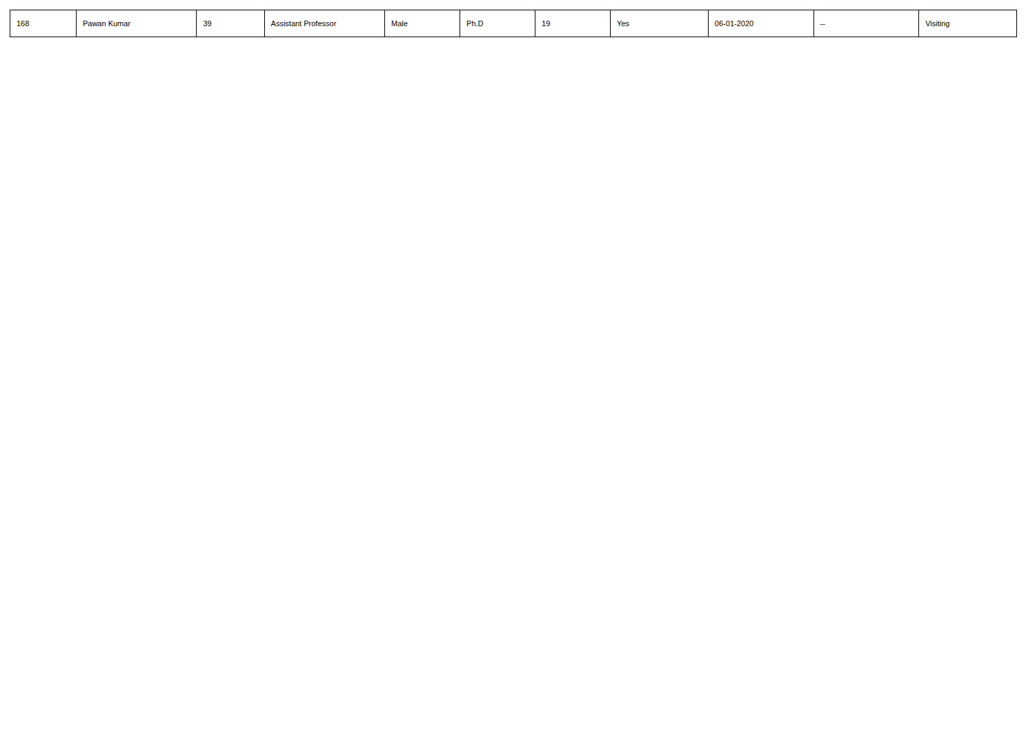| 168 | Pawan Kumar | 39 | Assistant Professor | Male | Ph.D | 19 | Yes | 06-01-2020 | -- | Visiting |